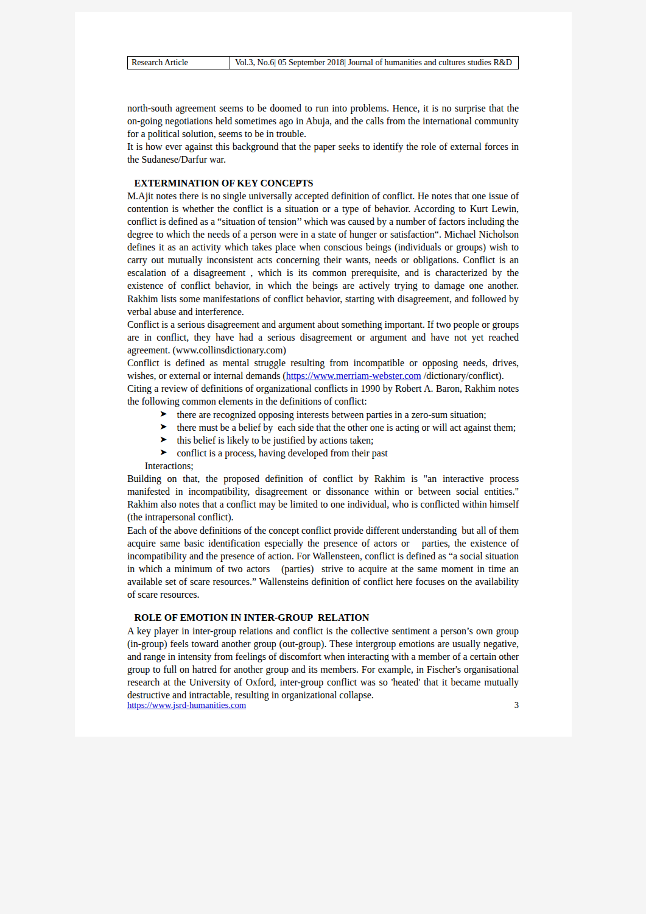Research Article
Vol.3, No.6| 05 September 2018| Journal of humanities and cultures studies R&D
north-south agreement seems to be doomed to run into problems. Hence, it is no surprise that the on-going negotiations held sometimes ago in Abuja, and the calls from the international community for a political solution, seems to be in trouble.
It is how ever against this background that the paper seeks to identify the role of external forces in the Sudanese/Darfur war.
Extermination of key concepts
M.Ajit notes there is no single universally accepted definition of conflict. He notes that one issue of contention is whether the conflict is a situation or a type of behavior. According to Kurt Lewin, conflict is defined as a “situation of tension’’ which was caused by a number of factors including the degree to which the needs of a person were in a state of hunger or satisfaction“. Michael Nicholson defines it as an activity which takes place when conscious beings (individuals or groups) wish to carry out mutually inconsistent acts concerning their wants, needs or obligations. Conflict is an escalation of a disagreement , which is its common prerequisite, and is characterized by the existence of conflict behavior, in which the beings are actively trying to damage one another. Rakhim lists some manifestations of conflict behavior, starting with disagreement, and followed by verbal abuse and interference.
Conflict is a serious disagreement and argument about something important. If two people or groups are in conflict, they have had a serious disagreement or argument and have not yet reached agreement. (www.collinsdictionary.com)
Conflict is defined as mental struggle resulting from incompatible or opposing needs, drives, wishes, or external or internal demands (https://www.merriam-webster.com /dictionary/conflict).
Citing a review of definitions of organizational conflicts in 1990 by Robert A. Baron, Rakhim notes the following common elements in the definitions of conflict:
there are recognized opposing interests between parties in a zero-sum situation;
there must be a belief by each side that the other one is acting or will act against them;
this belief is likely to be justified by actions taken;
conflict is a process, having developed from their past
Interactions;
Building on that, the proposed definition of conflict by Rakhim is "an interactive process manifested in incompatibility, disagreement or dissonance within or between social entities." Rakhim also notes that a conflict may be limited to one individual, who is conflicted within himself (the intrapersonal conflict).
Each of the above definitions of the concept conflict provide different understanding but all of them acquire same basic identification especially the presence of actors or parties, the existence of incompatibility and the presence of action. For Wallensteen, conflict is defined as “a social situation in which a minimum of two actors (parties) strive to acquire at the same moment in time an available set of scare resources.” Wallensteins definition of conflict here focuses on the availability of scare resources.
Role of emotion in inter-group relation
A key player in inter-group relations and conflict is the collective sentiment a person’s own group (in-group) feels toward another group (out-group). These intergroup emotions are usually negative, and range in intensity from feelings of discomfort when interacting with a member of a certain other group to full on hatred for another group and its members. For example, in Fischer's organisational research at the University of Oxford, inter-group conflict was so 'heated' that it became mutually destructive and intractable, resulting in organizational collapse.
https://www.jsrd-humanities.com 3